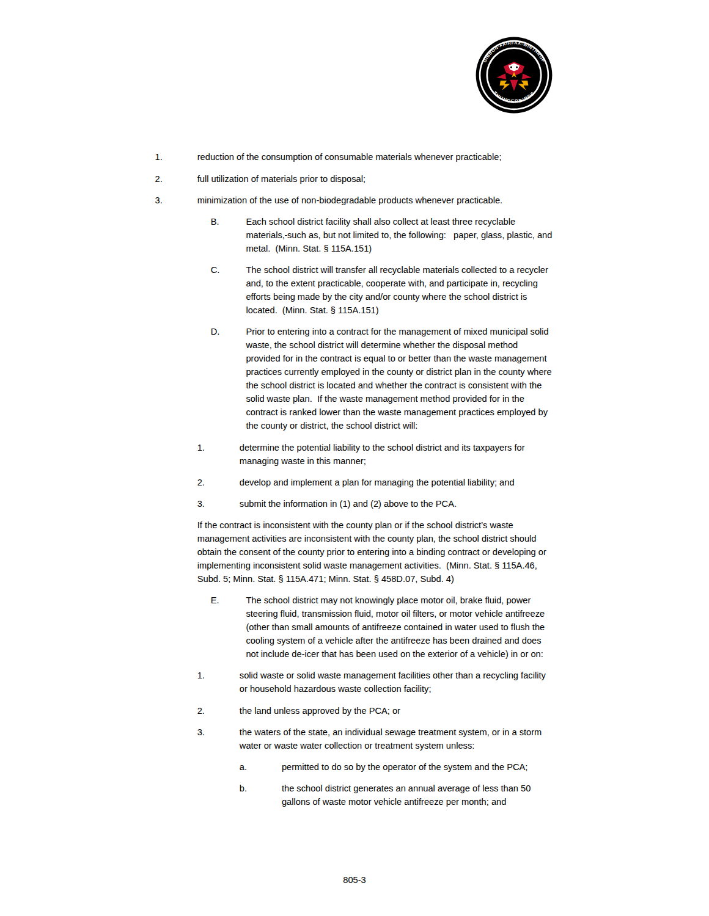GIBBON-FAIRFAX-WINTHROP THUNDERBIRDS
1.
reduction of the consumption of consumable materials whenever practicable;
2.
full utilization of materials prior to disposal;
3.
minimization of the use of non-biodegradable products whenever practicable.
B.
Each school district facility shall also collect at least three recyclable materials, such as, but not limited to, the following: paper, glass, plastic, and metal. (Minn. Stat. § 115A.151)
C.
The school district will transfer all recyclable materials collected to a recycler and, to the extent practicable, cooperate with, and participate in, recycling efforts being made by the city and/or county where the school district is located. (Minn. Stat. § 115A.151)
D.
Prior to entering into a contract for the management of mixed municipal solid waste, the school district will determine whether the disposal method provided for in the contract is equal to or better than the waste management practices currently employed in the county or district plan in the county where the school district is located and whether the contract is consistent with the solid waste plan. If the waste management method provided for in the contract is ranked lower than the waste management practices employed by the county or district, the school district will:
1.
determine the potential liability to the school district and its taxpayers for managing waste in this manner;
2.
develop and implement a plan for managing the potential liability; and
3.
submit the information in (1) and (2) above to the PCA.
If the contract is inconsistent with the county plan or if the school district’s waste management activities are inconsistent with the county plan, the school district should obtain the consent of the county prior to entering into a binding contract or developing or implementing inconsistent solid waste management activities. (Minn. Stat. § 115A.46, Subd. 5; Minn. Stat. § 115A.471; Minn. Stat. § 458D.07, Subd. 4)
E.
The school district may not knowingly place motor oil, brake fluid, power steering fluid, transmission fluid, motor oil filters, or motor vehicle antifreeze (other than small amounts of antifreeze contained in water used to flush the cooling system of a vehicle after the antifreeze has been drained and does not include de-icer that has been used on the exterior of a vehicle) in or on:
1.
solid waste or solid waste management facilities other than a recycling facility or household hazardous waste collection facility;
2.
the land unless approved by the PCA; or
3.
the waters of the state, an individual sewage treatment system, or in a storm water or waste water collection or treatment system unless:
a.
permitted to do so by the operator of the system and the PCA;
b.
the school district generates an annual average of less than 50 gallons of waste motor vehicle antifreeze per month; and
805-3